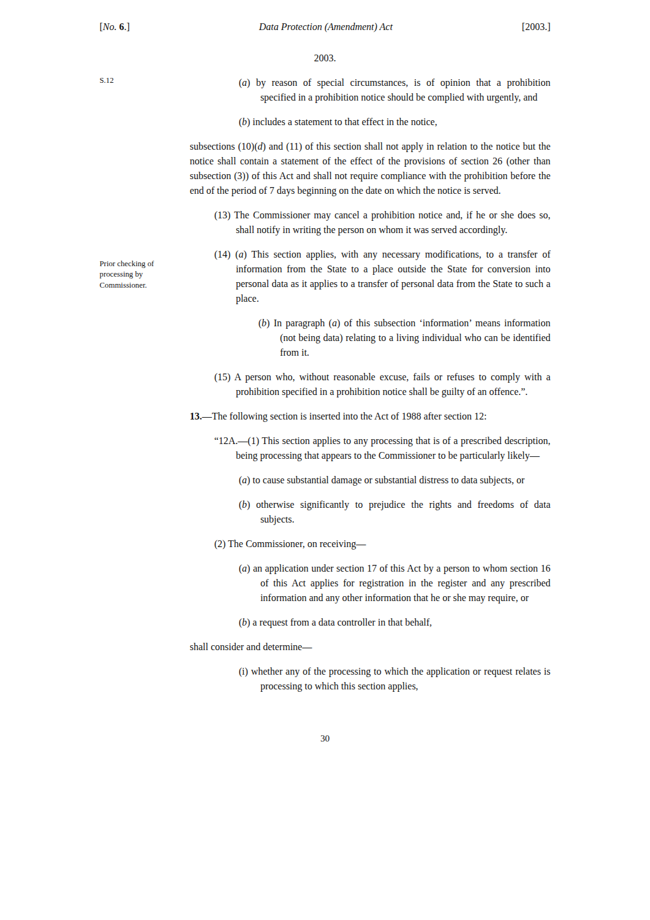[No. 6.] Data Protection (Amendment) Act [2003.]
2003.
S.12
Prior checking of processing by Commissioner.
(a) by reason of special circumstances, is of opinion that a prohibition specified in a prohibition notice should be complied with urgently, and
(b) includes a statement to that effect in the notice,
subsections (10)(d) and (11) of this section shall not apply in relation to the notice but the notice shall contain a statement of the effect of the provisions of section 26 (other than subsection (3)) of this Act and shall not require compliance with the prohibition before the end of the period of 7 days beginning on the date on which the notice is served.
(13) The Commissioner may cancel a prohibition notice and, if he or she does so, shall notify in writing the person on whom it was served accordingly.
(14) (a) This section applies, with any necessary modifications, to a transfer of information from the State to a place outside the State for conversion into personal data as it applies to a transfer of personal data from the State to such a place.
(b) In paragraph (a) of this subsection ‘information’ means information (not being data) relating to a living individual who can be identified from it.
(15) A person who, without reasonable excuse, fails or refuses to comply with a prohibition specified in a prohibition notice shall be guilty of an offence.”.
13.—The following section is inserted into the Act of 1988 after section 12:
“12A.—(1) This section applies to any processing that is of a prescribed description, being processing that appears to the Commissioner to be particularly likely—
(a) to cause substantial damage or substantial distress to data subjects, or
(b) otherwise significantly to prejudice the rights and freedoms of data subjects.
(2) The Commissioner, on receiving—
(a) an application under section 17 of this Act by a person to whom section 16 of this Act applies for registration in the register and any prescribed information and any other information that he or she may require, or
(b) a request from a data controller in that behalf,
shall consider and determine—
(i) whether any of the processing to which the application or request relates is processing to which this section applies,
30